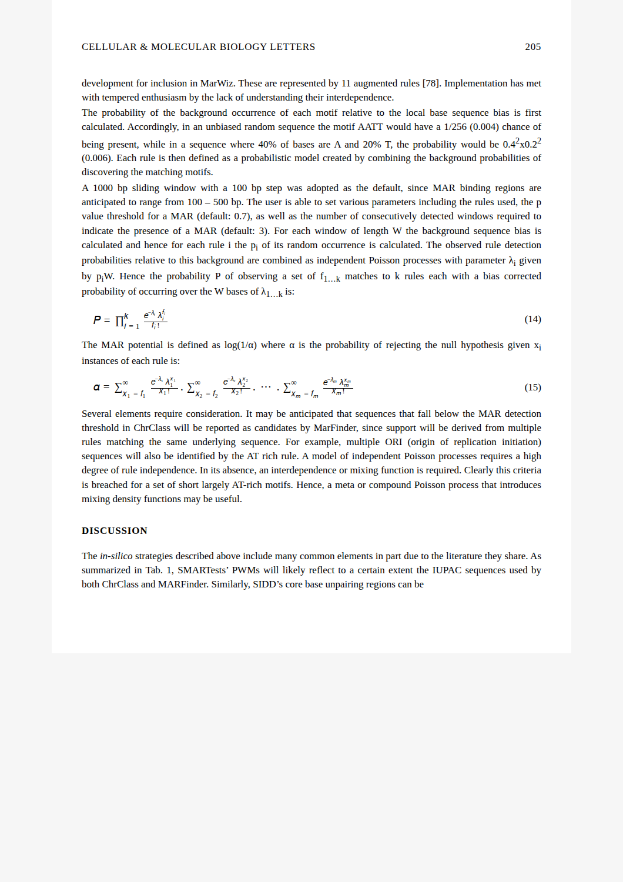Cellular & Molecular Biology Letters 205
development for inclusion in MarWiz. These are represented by 11 augmented rules [78]. Implementation has met with tempered enthusiasm by the lack of understanding their interdependence.
The probability of the background occurrence of each motif relative to the local base sequence bias is first calculated. Accordingly, in an unbiased random sequence the motif AATT would have a 1/256 (0.004) chance of being present, while in a sequence where 40% of bases are A and 20% T, the probability would be 0.42x0.22 (0.006). Each rule is then defined as a probabilistic model created by combining the background probabilities of discovering the matching motifs.
A 1000 bp sliding window with a 100 bp step was adopted as the default, since MAR binding regions are anticipated to range from 100 – 500 bp. The user is able to set various parameters including the rules used, the p value threshold for a MAR (default: 0.7), as well as the number of consecutively detected windows required to indicate the presence of a MAR (default: 3). For each window of length W the background sequence bias is calculated and hence for each rule i the pi of its random occurrence is calculated. The observed rule detection probabilities relative to this background are combined as independent Poisson processes with parameter λi given by piW. Hence the probability P of observing a set of f1…k matches to k rules each with a bias corrected probability of occurring over the W bases of λ1…k is:
P= ∏ i=1 k e−λi λifi fi!
(14)
The MAR potential is defined as log(1/α) where α is the probability of rejecting the null hypothesis given xi instances of each rule is:
α= ∑ x1=f1 ∞ e−λ1 λ1x1 x1! . ∑ x2=f2 ∞ e−λ2 λ2x2 x2! .⋯. ∑ xm=fm ∞ e−λm λmxm xm!
(15)
Several elements require consideration. It may be anticipated that sequences that fall below the MAR detection threshold in ChrClass will be reported as candidates by MarFinder, since support will be derived from multiple rules matching the same underlying sequence. For example, multiple ORI (origin of replication initiation) sequences will also be identified by the AT rich rule. A model of independent Poisson processes requires a high degree of rule independence. In its absence, an interdependence or mixing function is required. Clearly this criteria is breached for a set of short largely AT-rich motifs. Hence, a meta or compound Poisson process that introduces mixing density functions may be useful.
DISCUSSION
The in-silico strategies described above include many common elements in part due to the literature they share. As summarized in Tab. 1, SMARTests’ PWMs will likely reflect to a certain extent the IUPAC sequences used by both ChrClass and MARFinder. Similarly, SIDD’s core base unpairing regions can be